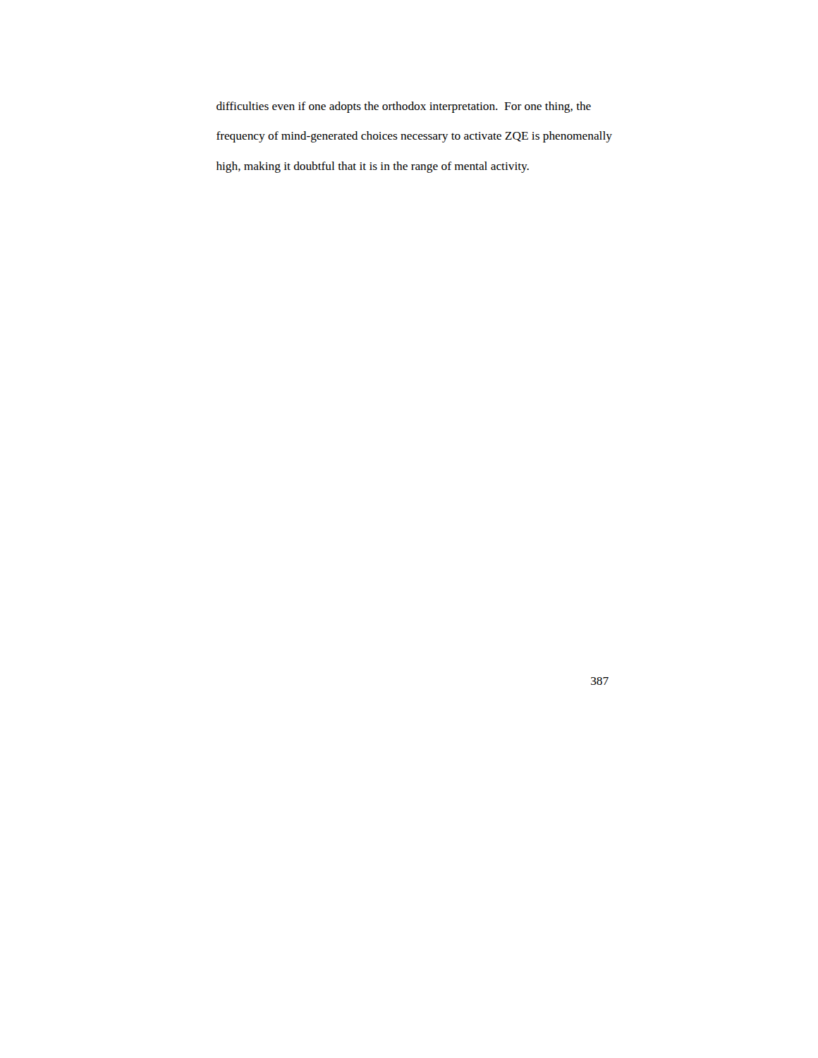difficulties even if one adopts the orthodox interpretation. For one thing, the frequency of mind-generated choices necessary to activate ZQE is phenomenally high, making it doubtful that it is in the range of mental activity.
387